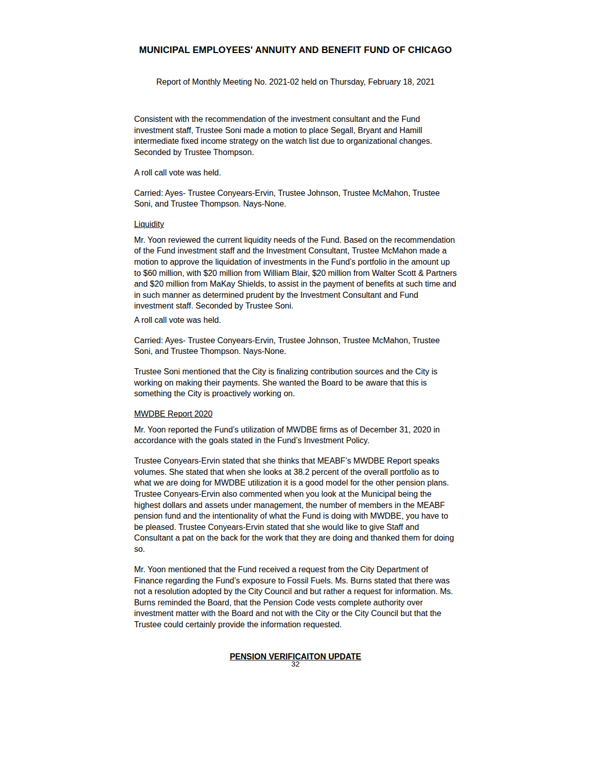MUNICIPAL EMPLOYEES' ANNUITY AND BENEFIT FUND OF CHICAGO
Report of Monthly Meeting No. 2021-02 held on Thursday, February 18, 2021
Consistent with the recommendation of the investment consultant and the Fund investment staff, Trustee Soni made a motion to place Segall, Bryant and Hamill intermediate fixed income strategy on the watch list due to organizational changes. Seconded by Trustee Thompson.
A roll call vote was held.
Carried: Ayes- Trustee Conyears-Ervin, Trustee Johnson, Trustee McMahon, Trustee Soni, and Trustee Thompson. Nays-None.
Liquidity
Mr. Yoon reviewed the current liquidity needs of the Fund. Based on the recommendation of the Fund investment staff and the Investment Consultant, Trustee McMahon made a motion to approve the liquidation of investments in the Fund’s portfolio in the amount up to $60 million, with $20 million from William Blair, $20 million from Walter Scott & Partners and $20 million from MaKay Shields, to assist in the payment of benefits at such time and in such manner as determined prudent by the Investment Consultant and Fund investment staff. Seconded by Trustee Soni.
A roll call vote was held.
Carried: Ayes- Trustee Conyears-Ervin, Trustee Johnson, Trustee McMahon, Trustee Soni, and Trustee Thompson. Nays-None.
Trustee Soni mentioned that the City is finalizing contribution sources and the City is working on making their payments. She wanted the Board to be aware that this is something the City is proactively working on.
MWDBE Report 2020
Mr. Yoon reported the Fund’s utilization of MWDBE firms as of December 31, 2020 in accordance with the goals stated in the Fund’s Investment Policy.
Trustee Conyears-Ervin stated that she thinks that MEABF’s MWDBE Report speaks volumes. She stated that when she looks at 38.2 percent of the overall portfolio as to what we are doing for MWDBE utilization it is a good model for the other pension plans. Trustee Conyears-Ervin also commented when you look at the Municipal being the highest dollars and assets under management, the number of members in the MEABF pension fund and the intentionality of what the Fund is doing with MWDBE, you have to be pleased. Trustee Conyears-Ervin stated that she would like to give Staff and Consultant a pat on the back for the work that they are doing and thanked them for doing so.
Mr. Yoon mentioned that the Fund received a request from the City Department of Finance regarding the Fund’s exposure to Fossil Fuels. Ms. Burns stated that there was not a resolution adopted by the City Council and but rather a request for information. Ms. Burns reminded the Board, that the Pension Code vests complete authority over investment matter with the Board and not with the City or the City Council but that the Trustee could certainly provide the information requested.
PENSION VERIFICAITON UPDATE
32